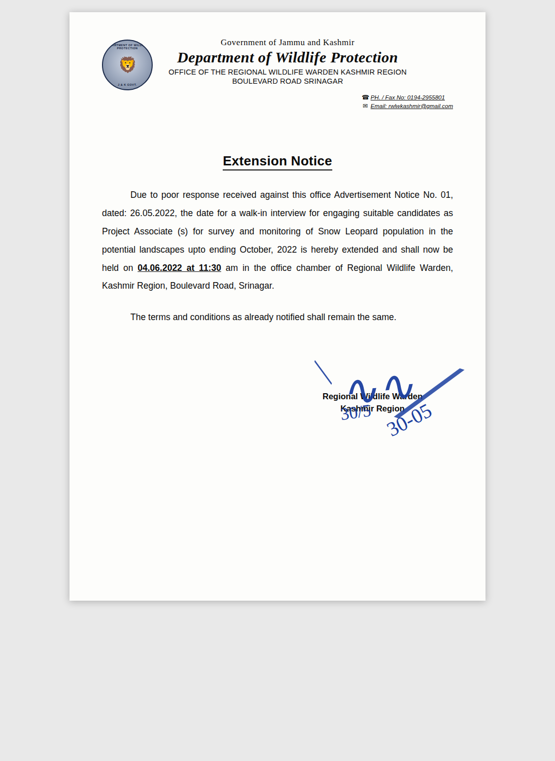Department of Wildlife Protection
🦁
J & K Govt.
Government of Jammu and Kashmir
Department of Wildlife Protection
OFFICE OF THE REGIONAL WILDLIFE WARDEN KASHMIR REGION
BOULEVARD ROAD SRINAGAR
☎PH. / Fax No: 0194-2955801
✉Email: rwlwkashmir@gmail.com
Extension Notice
Due to poor response received against this office Advertisement Notice No. 01, dated: 26.05.2022, the date for a walk-in interview for engaging suitable candidates as Project Associate (s) for survey and monitoring of Snow Leopard population in the potential landscapes upto ending October, 2022 is hereby extended and shall now be held on 04.06.2022 at 11:30 am in the office chamber of Regional Wildlife Warden, Kashmir Region, Boulevard Road, Srinagar.
The terms and conditions as already notified shall remain the same.
⁄ ∿∿ 30/5 30-05 ∕
Regional Wildlife Warden
Kashmir Region